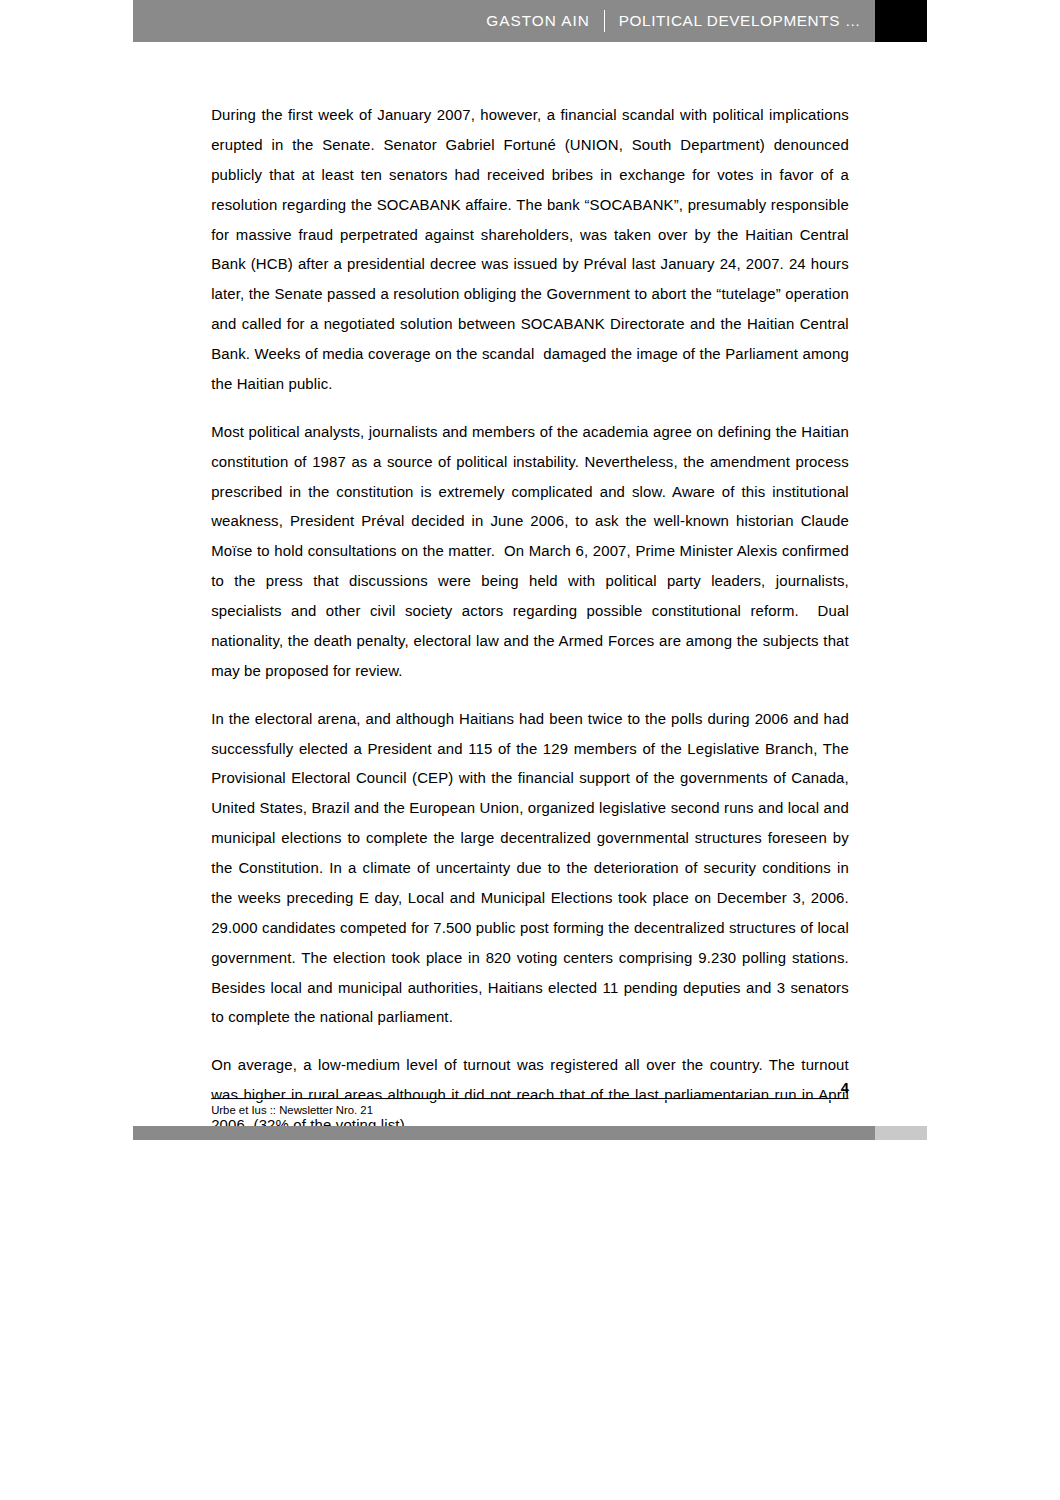GASTON AIN POLITICAL DEVELOPMENTS …
During the first week of January 2007, however, a financial scandal with political implications erupted in the Senate. Senator Gabriel Fortuné (UNION, South Department) denounced publicly that at least ten senators had received bribes in exchange for votes in favor of a resolution regarding the SOCABANK affaire. The bank “SOCABANK”, presumably responsible for massive fraud perpetrated against shareholders, was taken over by the Haitian Central Bank (HCB) after a presidential decree was issued by Préval last January 24, 2007. 24 hours later, the Senate passed a resolution obliging the Government to abort the “tutelage” operation and called for a negotiated solution between SOCABANK Directorate and the Haitian Central Bank. Weeks of media coverage on the scandal damaged the image of the Parliament among the Haitian public.
Most political analysts, journalists and members of the academia agree on defining the Haitian constitution of 1987 as a source of political instability. Nevertheless, the amendment process prescribed in the constitution is extremely complicated and slow. Aware of this institutional weakness, President Préval decided in June 2006, to ask the well-known historian Claude Moïse to hold consultations on the matter. On March 6, 2007, Prime Minister Alexis confirmed to the press that discussions were being held with political party leaders, journalists, specialists and other civil society actors regarding possible constitutional reform. Dual nationality, the death penalty, electoral law and the Armed Forces are among the subjects that may be proposed for review.
In the electoral arena, and although Haitians had been twice to the polls during 2006 and had successfully elected a President and 115 of the 129 members of the Legislative Branch, The Provisional Electoral Council (CEP) with the financial support of the governments of Canada, United States, Brazil and the European Union, organized legislative second runs and local and municipal elections to complete the large decentralized governmental structures foreseen by the Constitution. In a climate of uncertainty due to the deterioration of security conditions in the weeks preceding E day, Local and Municipal Elections took place on December 3, 2006. 29.000 candidates competed for 7.500 public post forming the decentralized structures of local government. The election took place in 820 voting centers comprising 9.230 polling stations. Besides local and municipal authorities, Haitians elected 11 pending deputies and 3 senators to complete the national parliament.
On average, a low-medium level of turnout was registered all over the country. The turnout was higher in rural areas although it did not reach that of the last parliamentarian run in April 2006. (32% of the voting list).
4
Urbe et Ius :: Newsletter Nro. 21